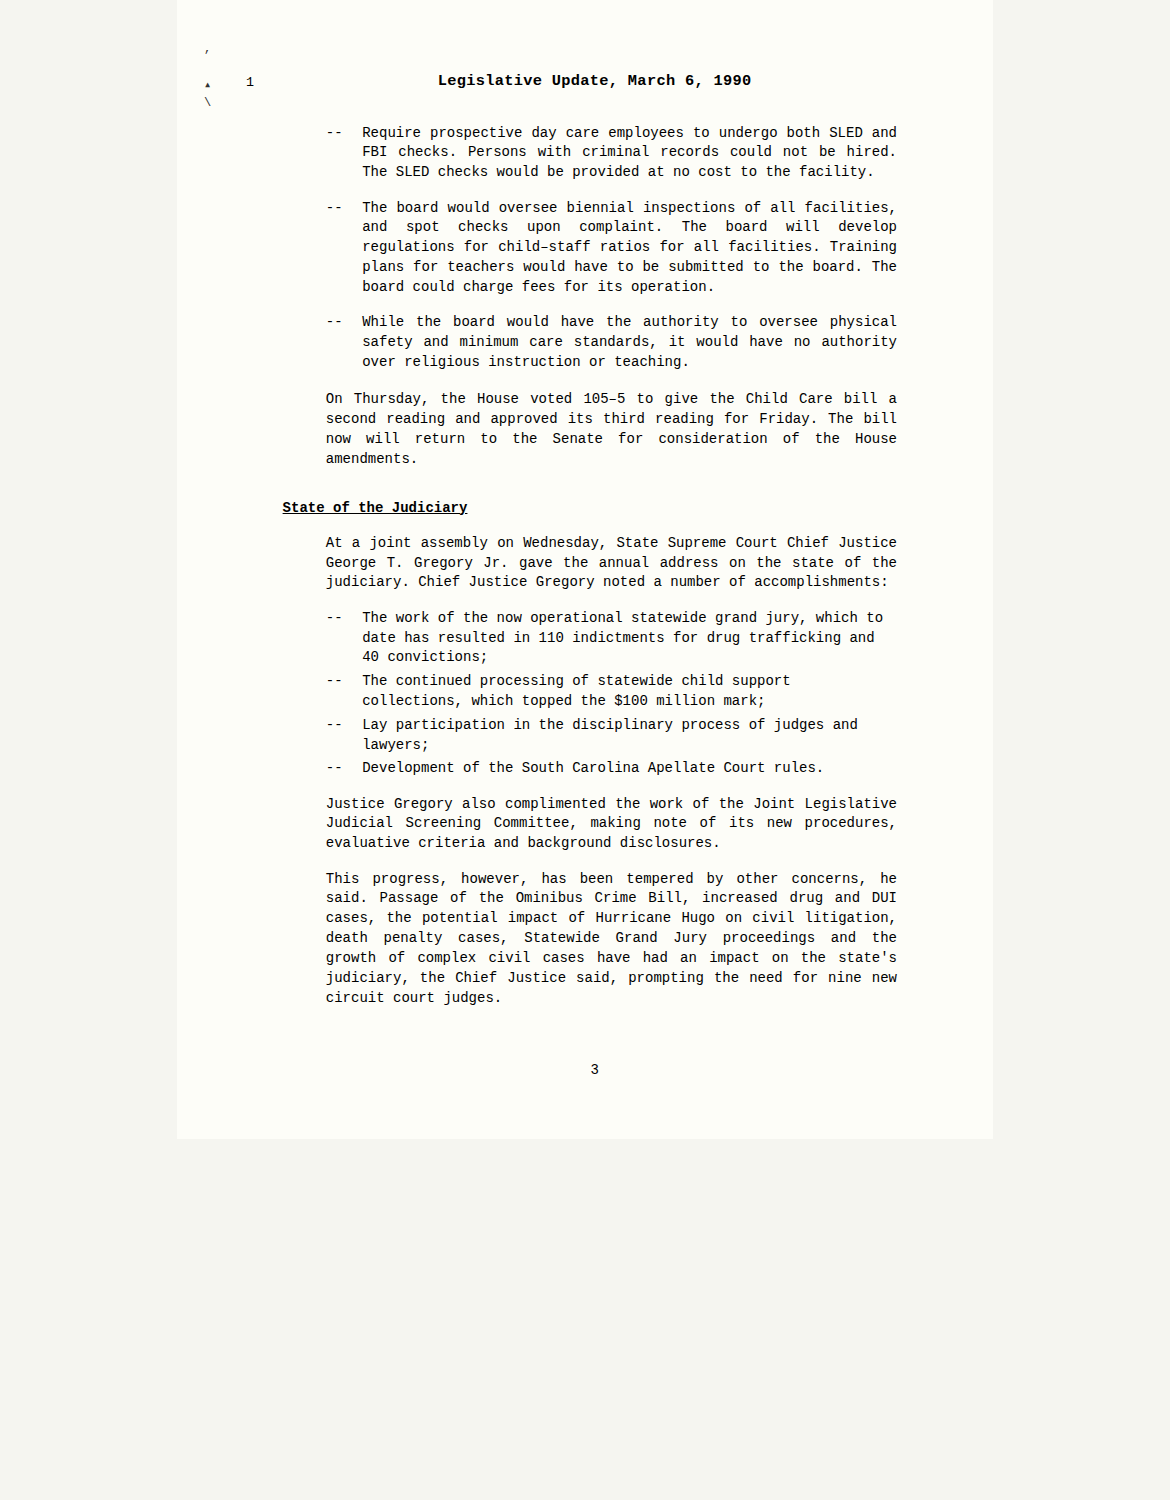, ▴ \
1
Legislative Update, March 6, 1990
Require prospective day care employees to undergo both SLED and FBI checks. Persons with criminal records could not be hired. The SLED checks would be provided at no cost to the facility.
The board would oversee biennial inspections of all facilities, and spot checks upon complaint. The board will develop regulations for child–staff ratios for all facilities. Training plans for teachers would have to be submitted to the board. The board could charge fees for its operation.
While the board would have the authority to oversee physical safety and minimum care standards, it would have no authority over religious instruction or teaching.
On Thursday, the House voted 105–5 to give the Child Care bill a second reading and approved its third reading for Friday. The bill now will return to the Senate for consideration of the House amendments.
State of the Judiciary
At a joint assembly on Wednesday, State Supreme Court Chief Justice George T. Gregory Jr. gave the annual address on the state of the judiciary. Chief Justice Gregory noted a number of accomplishments:
The work of the now operational statewide grand jury, which to date has resulted in 110 indictments for drug trafficking and 40 convictions;
The continued processing of statewide child support collections, which topped the $100 million mark;
Lay participation in the disciplinary process of judges and lawyers;
Development of the South Carolina Apellate Court rules.
Justice Gregory also complimented the work of the Joint Legislative Judicial Screening Committee, making note of its new procedures, evaluative criteria and background disclosures.
This progress, however, has been tempered by other concerns, he said. Passage of the Ominibus Crime Bill, increased drug and DUI cases, the potential impact of Hurricane Hugo on civil litigation, death penalty cases, Statewide Grand Jury proceedings and the growth of complex civil cases have had an impact on the state's judiciary, the Chief Justice said, prompting the need for nine new circuit court judges.
3